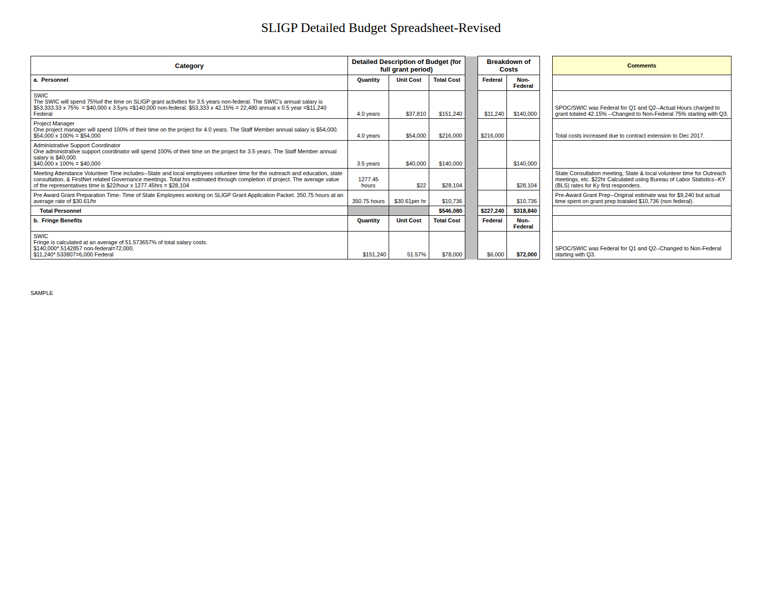SLIGP Detailed Budget Spreadsheet-Revised
| Category | Detailed Description of Budget (for full grant period) | | Breakdown of Costs | | Comments |
| a. Personnel | Quantity | Unit Cost | Total Cost | | Federal | Non-Federal | | |
| SWIC The SWIC will spend 75%of the time on SLIGP grant activities for 3.5 years non-federal. The SWIC's annual salary is $53,333.33 x 75% = $40,000 x 3.5yrs =$140,000 non-federal. $53,333 x 42.15% = 22,480 annual x 0.5 year =$11,240 Federal | 4.0 years | $37,810 | $151,240 | | $11,240 | $140,000 | | SPOC/SWIC was Federal for Q1 and Q2--Actual Hours charged to grant totaled 42.15% --Changed to Non-Federal 75% starting with Q3. |
| Project Manager One project manager will spend 100% of their time on the project for 4.0 years. The Staff Member annual salary is $54,000. $54,000 x 100% = $54,000 | 4.0 years | $54,000 | $216,000 | | $216,000 | | | Total costs increased due to contract extension to Dec 2017. |
| Administrative Support Coordinator One administrative support coordinator will spend 100% of their time on the project for 3.5 years. The Staff Member annual salary is $40,000. $40,000 x 100% = $40,000 | 3.5 years | $40,000 | $140,000 | | | $140,000 | | |
| Meeting Attendance Volunteer Time includes--State and local employees volunteer time for the outreach and education, state consultation, & FirstNet related Governance meetings. Total hrs estimated through completion of project. The average value of the representatives time is $22/hour x 1277.45hrs = $28,104 | 1277.45 hours | $22 | $28,104 | | | $28,104 | | State Consultation meeting, State & local volunteer time for Outreach meetings, etc. $22hr Calculated using Bureau of Labor Statistics--KY (BLS) rates for Ky first responders. |
| Pre Award Grant Preparation Time- Time of State Employees working on SLIGP Grant Application Packet. 350.75 hours at an average rate of $30.61/hr | 350.75 hours | $30.61per hr | $10,736 | | | $10,736 | | Pre-Award Grant Prep--Original estimate was for $9,240 but actual time spent on grant prep toataled $10,736 (non federal). |
| Total Personnel | | | $546,080 | | $227,240 | $318,840 | | |
| b. Fringe Benefits | Quantity | Unit Cost | Total Cost | | Federal | Non-Federal | | |
| SWIC Fringe is calculated at an average of 51.573657% of total salary costs. $140,000*.5142857 non-federal=72,000. $11,240*.533807=6,000 Federal | $151,240 | 51.57% | $78,000 | | $6,000 | $72,000 | | SPOC/SWIC was Federal for Q1 and Q2--Changed to Non-Federal starting with Q3. |
SAMPLE